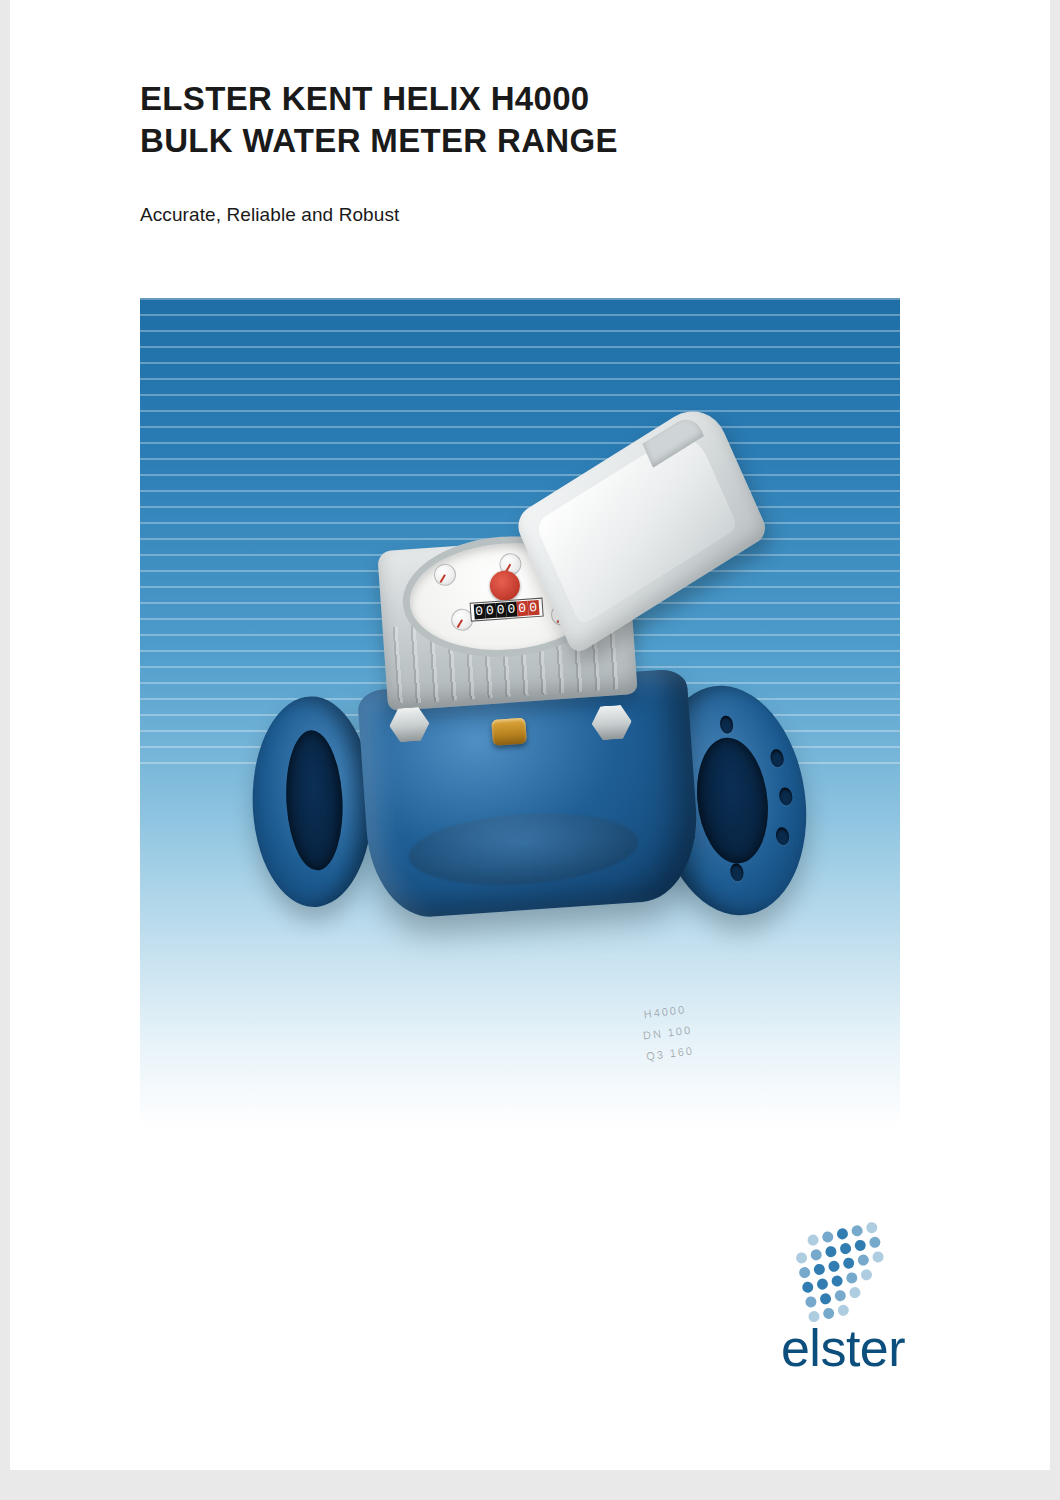Elster Kent Helix H4000 Bulk Water Meter Range
Accurate, Reliable and Robust
H4000
DN 100
Q3 160
000000 m³
elster